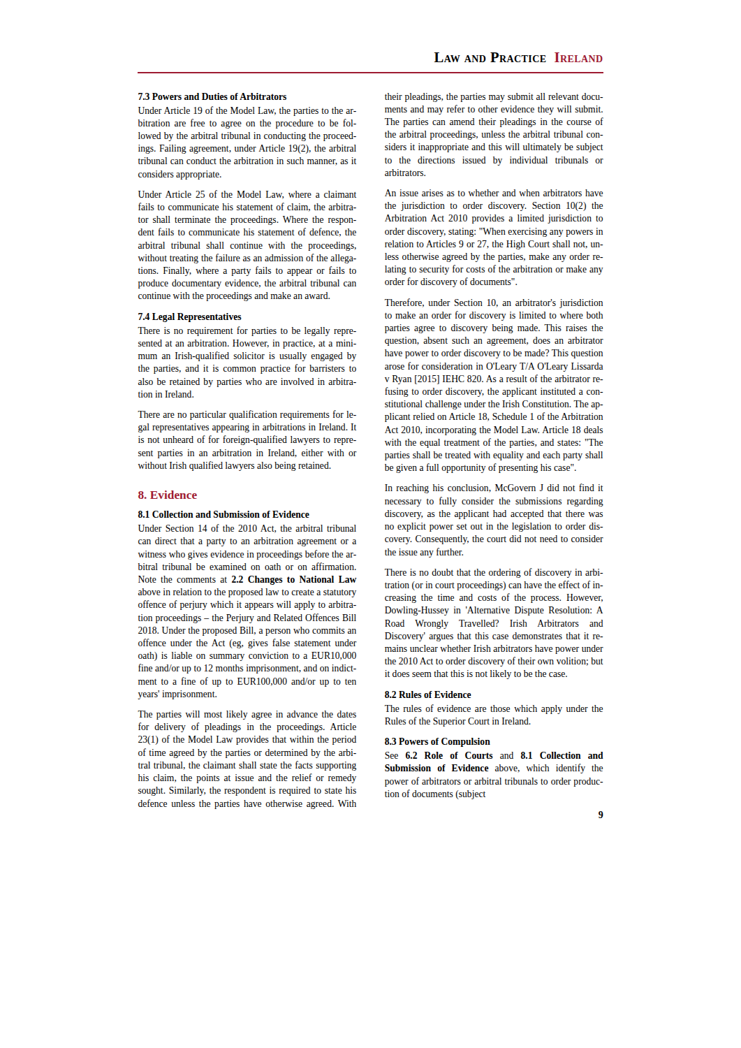Law and Practice Ireland
7.3 Powers and Duties of Arbitrators
Under Article 19 of the Model Law, the parties to the arbitration are free to agree on the procedure to be followed by the arbitral tribunal in conducting the proceedings. Failing agreement, under Article 19(2), the arbitral tribunal can conduct the arbitration in such manner, as it considers appropriate.
Under Article 25 of the Model Law, where a claimant fails to communicate his statement of claim, the arbitrator shall terminate the proceedings. Where the respondent fails to communicate his statement of defence, the arbitral tribunal shall continue with the proceedings, without treating the failure as an admission of the allegations. Finally, where a party fails to appear or fails to produce documentary evidence, the arbitral tribunal can continue with the proceedings and make an award.
7.4 Legal Representatives
There is no requirement for parties to be legally represented at an arbitration. However, in practice, at a minimum an Irish-qualified solicitor is usually engaged by the parties, and it is common practice for barristers to also be retained by parties who are involved in arbitration in Ireland.
There are no particular qualification requirements for legal representatives appearing in arbitrations in Ireland. It is not unheard of for foreign-qualified lawyers to represent parties in an arbitration in Ireland, either with or without Irish qualified lawyers also being retained.
8. Evidence
8.1 Collection and Submission of Evidence
Under Section 14 of the 2010 Act, the arbitral tribunal can direct that a party to an arbitration agreement or a witness who gives evidence in proceedings before the arbitral tribunal be examined on oath or on affirmation. Note the comments at 2.2 Changes to National Law above in relation to the proposed law to create a statutory offence of perjury which it appears will apply to arbitration proceedings – the Perjury and Related Offences Bill 2018. Under the proposed Bill, a person who commits an offence under the Act (eg, gives false statement under oath) is liable on summary conviction to a EUR10,000 fine and/or up to 12 months imprisonment, and on indictment to a fine of up to EUR100,000 and/or up to ten years' imprisonment.
The parties will most likely agree in advance the dates for delivery of pleadings in the proceedings. Article 23(1) of the Model Law provides that within the period of time agreed by the parties or determined by the arbitral tribunal, the claimant shall state the facts supporting his claim, the points at issue and the relief or remedy sought. Similarly, the respondent is required to state his defence unless the parties have otherwise agreed. With their pleadings, the parties may submit all relevant documents and may refer to other evidence they will submit. The parties can amend their pleadings in the course of the arbitral proceedings, unless the arbitral tribunal considers it inappropriate and this will ultimately be subject to the directions issued by individual tribunals or arbitrators.
An issue arises as to whether and when arbitrators have the jurisdiction to order discovery. Section 10(2) the Arbitration Act 2010 provides a limited jurisdiction to order discovery, stating: "When exercising any powers in relation to Articles 9 or 27, the High Court shall not, unless otherwise agreed by the parties, make any order relating to security for costs of the arbitration or make any order for discovery of documents".
Therefore, under Section 10, an arbitrator's jurisdiction to make an order for discovery is limited to where both parties agree to discovery being made. This raises the question, absent such an agreement, does an arbitrator have power to order discovery to be made? This question arose for consideration in O'Leary T/A O'Leary Lissarda v Ryan [2015] IEHC 820. As a result of the arbitrator refusing to order discovery, the applicant instituted a constitutional challenge under the Irish Constitution. The applicant relied on Article 18, Schedule 1 of the Arbitration Act 2010, incorporating the Model Law. Article 18 deals with the equal treatment of the parties, and states: "The parties shall be treated with equality and each party shall be given a full opportunity of presenting his case".
In reaching his conclusion, McGovern J did not find it necessary to fully consider the submissions regarding discovery, as the applicant had accepted that there was no explicit power set out in the legislation to order discovery. Consequently, the court did not need to consider the issue any further.
There is no doubt that the ordering of discovery in arbitration (or in court proceedings) can have the effect of increasing the time and costs of the process. However, Dowling-Hussey in 'Alternative Dispute Resolution: A Road Wrongly Travelled? Irish Arbitrators and Discovery' argues that this case demonstrates that it remains unclear whether Irish arbitrators have power under the 2010 Act to order discovery of their own volition; but it does seem that this is not likely to be the case.
8.2 Rules of Evidence
The rules of evidence are those which apply under the Rules of the Superior Court in Ireland.
8.3 Powers of Compulsion
See 6.2 Role of Courts and 8.1 Collection and Submission of Evidence above, which identify the power of arbitrators or arbitral tribunals to order production of documents (subject
9